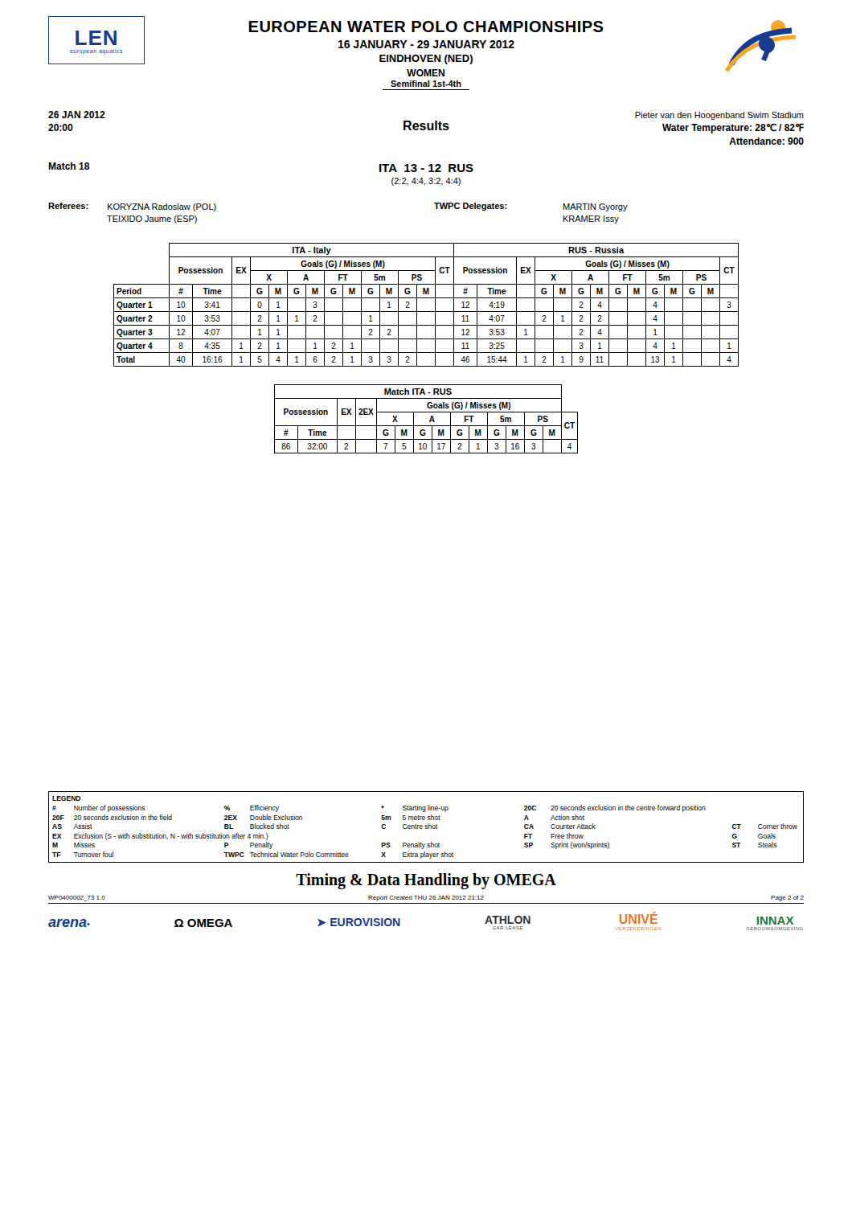LEN
european aquatics
EUROPEAN WATER POLO CHAMPIONSHIPS
16 JANUARY - 29 JANUARY 2012
EINDHOVEN (NED)
WOMEN
Semifinal 1st-4th
26 JAN 2012
20:00
Results
Pieter van den Hoogenband Swim Stadium
Water Temperature: 28℃ / 82℉
Attendance: 900
Match 18
ITA 13 - 12 RUS
(2:2, 4:4, 3:2, 4:4)
Referees: KORYZNA Radoslaw (POL)
TEIXIDO Jaume (ESP)
TWPC Delegates:
MARTIN Gyorgy
KRAMER Issy
| | ITA - Italy | RUS - Russia |
| --- | --- | --- |
| Possession | EX | Goals (G) / Misses (M) | CT | Possession | EX | Goals (G) / Misses (M) | CT |
| X | A | FT | 5m | PS | X | A | FT | 5m | PS |
| Period | # | Time | | G | M | G | M | G | M | G | M | G | M | | # | Time | | G | M | G | M | G | M | G | M | G | M | |
| Quarter 1 | 10 | 3:41 | | 0 | 1 | | 3 | | | | 1 | 2 | | | 12 | 4:19 | | | | 2 | 4 | | | 4 | | | | 3 |
| Quarter 2 | 10 | 3:53 | | 2 | 1 | 1 | 2 | | | 1 | | | | | 11 | 4:07 | | 2 | 1 | 2 | 2 | | | 4 | | | | |
| Quarter 3 | 12 | 4:07 | | 1 | 1 | | | | | 2 | 2 | | | | 12 | 3:53 | 1 | | | 2 | 4 | | | 1 | | | | |
| Quarter 4 | 8 | 4:35 | 1 | 2 | 1 | | 1 | 2 | 1 | | | | | | 11 | 3:25 | | | | 3 | 1 | | | 4 | 1 | | | 1 |
| Total | 40 | 16:16 | 1 | 5 | 4 | 1 | 6 | 2 | 1 | 3 | 3 | 2 | | | 46 | 15:44 | 1 | 2 | 1 | 9 | 11 | | | 13 | 1 | | | 4 |
| Match ITA - RUS |
| --- |
| Possession | EX | 2EX | Goals (G) / Misses (M) |
| X | A | FT | 5m | PS | CT |
| # | Time | | | G | M | G | M | G | M | G | M | G | M |
| 86 | 32:00 | 2 | | 7 | 5 | 10 | 17 | 2 | 1 | 3 | 16 | 3 | | 4 |
LEGEND
| # | Number of possessions | % | Efficiency | * | Starting line-up | 20C | 20 seconds exclusion in the centre forward position | | |
| 20F | 20 seconds exclusion in the field | 2EX | Double Exclusion | 5m | 5 metre shot | A | Action shot | | |
| AS | Assist | BL | Blocked shot | C | Centre shot | CA | Counter Attack | CT | Corner throw |
| EX | Exclusion (S - with substitution, N - with substitution after 4 min.) | FT | Free throw | G | Goals |
| M | Misses | P | Penalty | PS | Penalty shot | SP | Sprint (won/sprints) | ST | Steals |
| TF | Turnover foul | TWPC | Technical Water Polo Committee | X | Extra player shot | | | | |
Timing & Data Handling by OMEGA
WP0400002_73 1.0
Report Created THU 26 JAN 2012 21:12
Page 2 of 2
arena•
Ω OMEGA
➤ EUROVISION
ATHLON
CAR LEASE
UNIVÉ
VERZEKERINGEN
INNAX
GEBOUW&OMGEVING